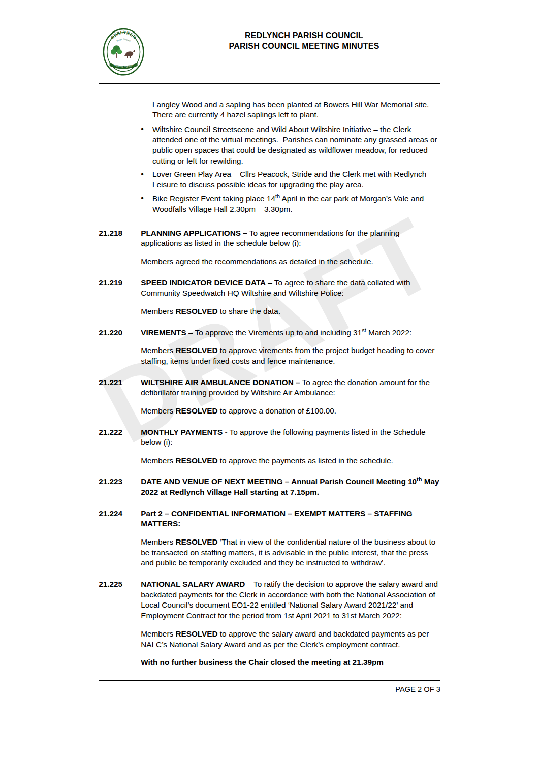DRAFT
REDLYNCH Parish Council Working Together
REDLYNCH PARISH COUNCIL
PARISH COUNCIL MEETING MINUTES
Langley Wood and a sapling has been planted at Bowers Hill War Memorial site. There are currently 4 hazel saplings left to plant.
Wiltshire Council Streetscene and Wild About Wiltshire Initiative – the Clerk attended one of the virtual meetings. Parishes can nominate any grassed areas or public open spaces that could be designated as wildflower meadow, for reduced cutting or left for rewilding.
Lover Green Play Area – Cllrs Peacock, Stride and the Clerk met with Redlynch Leisure to discuss possible ideas for upgrading the play area.
Bike Register Event taking place 14th April in the car park of Morgan’s Vale and Woodfalls Village Hall 2.30pm – 3.30pm.
21.218
PLANNING APPLICATIONS – To agree recommendations for the planning applications as listed in the schedule below (i):
Members agreed the recommendations as detailed in the schedule.
21.219
SPEED INDICATOR DEVICE DATA – To agree to share the data collated with Community Speedwatch HQ Wiltshire and Wiltshire Police:
Members RESOLVED to share the data.
21.220
VIREMENTS – To approve the Virements up to and including 31st March 2022:
Members RESOLVED to approve virements from the project budget heading to cover staffing, items under fixed costs and fence maintenance.
21.221
WILTSHIRE AIR AMBULANCE DONATION – To agree the donation amount for the defibrillator training provided by Wiltshire Air Ambulance:
Members RESOLVED to approve a donation of £100.00.
21.222
MONTHLY PAYMENTS - To approve the following payments listed in the Schedule below (i):
Members RESOLVED to approve the payments as listed in the schedule.
21.223
DATE AND VENUE OF NEXT MEETING – Annual Parish Council Meeting 10th May 2022 at Redlynch Village Hall starting at 7.15pm.
21.224
Part 2 – CONFIDENTIAL INFORMATION – EXEMPT MATTERS – STAFFING MATTERS:
Members RESOLVED ‘That in view of the confidential nature of the business about to be transacted on staffing matters, it is advisable in the public interest, that the press and public be temporarily excluded and they be instructed to withdraw’.
21.225
NATIONAL SALARY AWARD – To ratify the decision to approve the salary award and backdated payments for the Clerk in accordance with both the National Association of Local Council’s document EO1-22 entitled ‘National Salary Award 2021/22’ and Employment Contract for the period from 1st April 2021 to 31st March 2022:
Members RESOLVED to approve the salary award and backdated payments as per NALC’s National Salary Award and as per the Clerk’s employment contract.
With no further business the Chair closed the meeting at 21.39pm
PAGE 2 OF 3